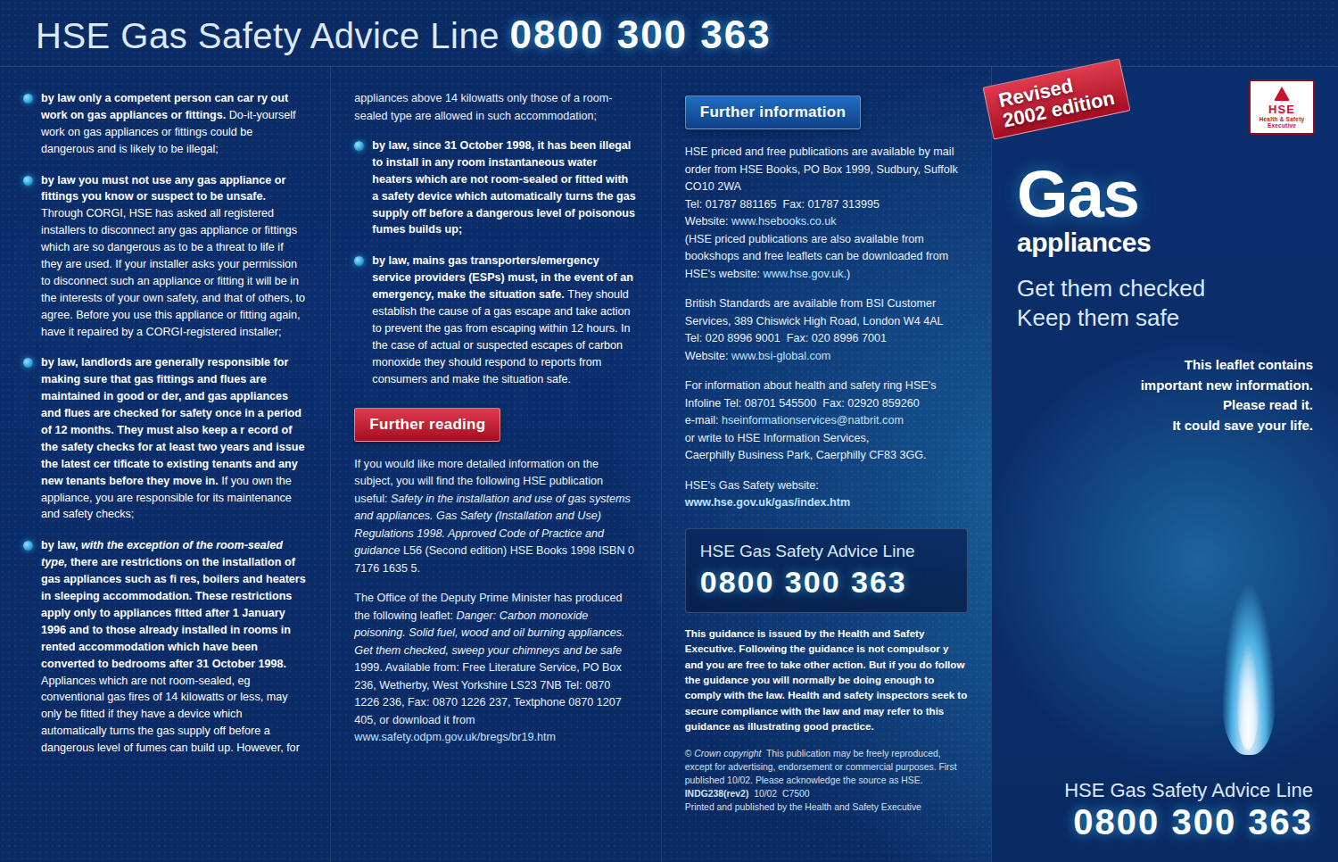HSE Gas Safety Advice Line 0800 300 363
by law only a competent person can car ry out work on gas appliances or fittings. Do-it-yourself work on gas appliances or fittings could be dangerous and is likely to be illegal;
by law you must not use any gas appliance or fittings you know or suspect to be unsafe. Through CORGI, HSE has asked all registered installers to disconnect any gas appliance or fittings which are so dangerous as to be a threat to life if they are used. If your installer asks your permission to disconnect such an appliance or fitting it will be in the interests of your own safety, and that of others, to agree. Before you use this appliance or fitting again, have it repaired by a CORGI-registered installer;
by law, landlords are generally responsible for making sure that gas fittings and flues are maintained in good or der, and gas appliances and flues are checked for safety once in a period of 12 months. They must also keep a r ecord of the safety checks for at least two years and issue the latest cer tificate to existing tenants and any new tenants before they move in. If you own the appliance, you are responsible for its maintenance and safety checks;
by law, with the exception of the room-sealed type, there are restrictions on the installation of gas appliances such as fi res, boilers and heaters in sleeping accommodation. These restrictions apply only to appliances fitted after 1 January 1996 and to those already installed in rooms in rented accommodation which have been converted to bedrooms after 31 October 1998. Appliances which are not room-sealed, eg conventional gas fires of 14 kilowatts or less, may only be fitted if they have a device which automatically turns the gas supply off before a dangerous level of fumes can build up. However, for
appliances above 14 kilowatts only those of a room-sealed type are allowed in such accommodation;
by law, since 31 October 1998, it has been illegal to install in any room instantaneous water heaters which are not room-sealed or fitted with a safety device which automatically turns the gas supply off before a dangerous level of poisonous fumes builds up;
by law, mains gas transporters/emergency service providers (ESPs) must, in the event of an emergency, make the situation safe. They should establish the cause of a gas escape and take action to prevent the gas from escaping within 12 hours. In the case of actual or suspected escapes of carbon monoxide they should respond to reports from consumers and make the situation safe.
Further reading
If you would like more detailed information on the subject, you will find the following HSE publication useful: Safety in the installation and use of gas systems and appliances. Gas Safety (Installation and Use) Regulations 1998. Approved Code of Practice and guidance L56 (Second edition) HSE Books 1998 ISBN 0 7176 1635 5.
The Office of the Deputy Prime Minister has produced the following leaflet: Danger: Carbon monoxide poisoning. Solid fuel, wood and oil burning appliances. Get them checked, sweep your chimneys and be safe 1999. Available from: Free Literature Service, PO Box 236, Wetherby, West Yorkshire LS23 7NB Tel: 0870 1226 236, Fax: 0870 1226 237, Textphone 0870 1207 405, or download it from www.safety.odpm.gov.uk/bregs/br19.htm
Further information
HSE priced and free publications are available by mail order from HSE Books, PO Box 1999, Sudbury, Suffolk CO10 2WA
Tel: 01787 881165 Fax: 01787 313995
Website: www.hsebooks.co.uk
(HSE priced publications are also available from bookshops and free leaflets can be downloaded from HSE's website: www.hse.gov.uk.)
British Standards are available from BSI Customer Services, 389 Chiswick High Road, London W4 4AL
Tel: 020 8996 9001 Fax: 020 8996 7001
Website: www.bsi-global.com
For information about health and safety ring HSE's Infoline Tel: 08701 545500 Fax: 02920 859260
e-mail: hseinformationservices@natbrit.com
or write to HSE Information Services,
Caerphilly Business Park, Caerphilly CF83 3GG.
HSE's Gas Safety website:
www.hse.gov.uk/gas/index.htm
HSE Gas Safety Advice Line
0800 300 363
This guidance is issued by the Health and Safety Executive. Following the guidance is not compulsor y and you are free to take other action. But if you do follow the guidance you will normally be doing enough to comply with the law. Health and safety inspectors seek to secure compliance with the law and may refer to this guidance as illustrating good practice.
© Crown copyright This publication may be freely reproduced, except for advertising, endorsement or commercial purposes. First published 10/02. Please acknowledge the source as HSE.
INDG238(rev2) 10/02 C7500
Printed and published by the Health and Safety Executive
Revised
2002 edition
HSE
Health & Safety
Executive
Gas
appliances
Get them checked
Keep them safe
This leaflet contains
important new information.
Please read it.
It could save your life.
HSE Gas Safety Advice Line
0800 300 363